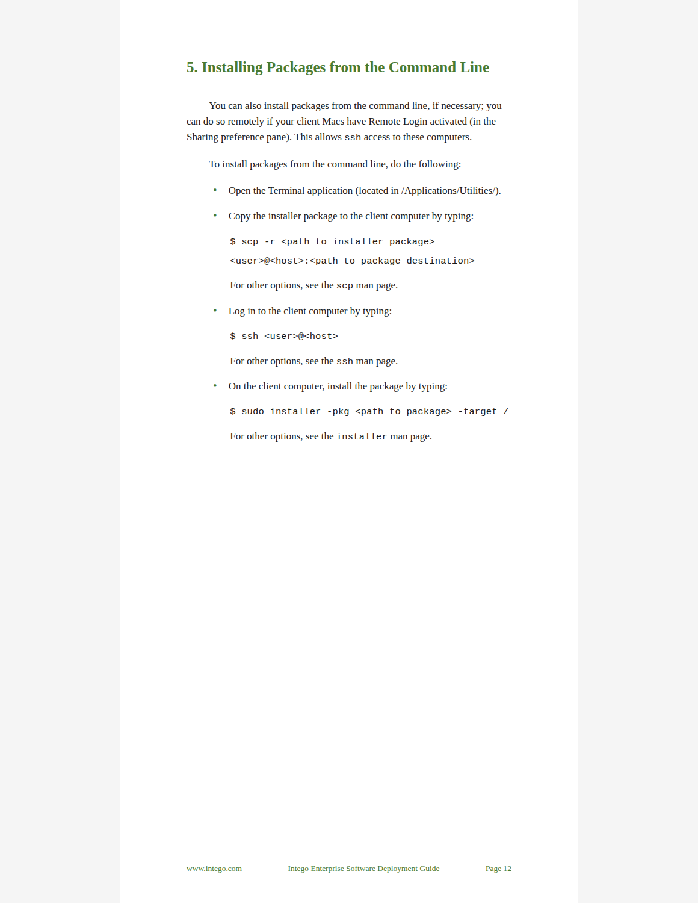5. Installing Packages from the Command Line
You can also install packages from the command line, if necessary; you can do so remotely if your client Macs have Remote Login activated (in the Sharing preference pane). This allows ssh access to these computers.
To install packages from the command line, do the following:
Open the Terminal application (located in /Applications/Utilities/).
Copy the installer package to the client computer by typing:
$ scp -r <path to installer package> <user>@<host>:<path to package destination>
For other options, see the scp man page.
Log in to the client computer by typing:
$ ssh <user>@<host>
For other options, see the ssh man page.
On the client computer, install the package by typing:
$ sudo installer -pkg <path to package> -target /
For other options, see the installer man page.
www.intego.com Intego Enterprise Software Deployment Guide Page 12